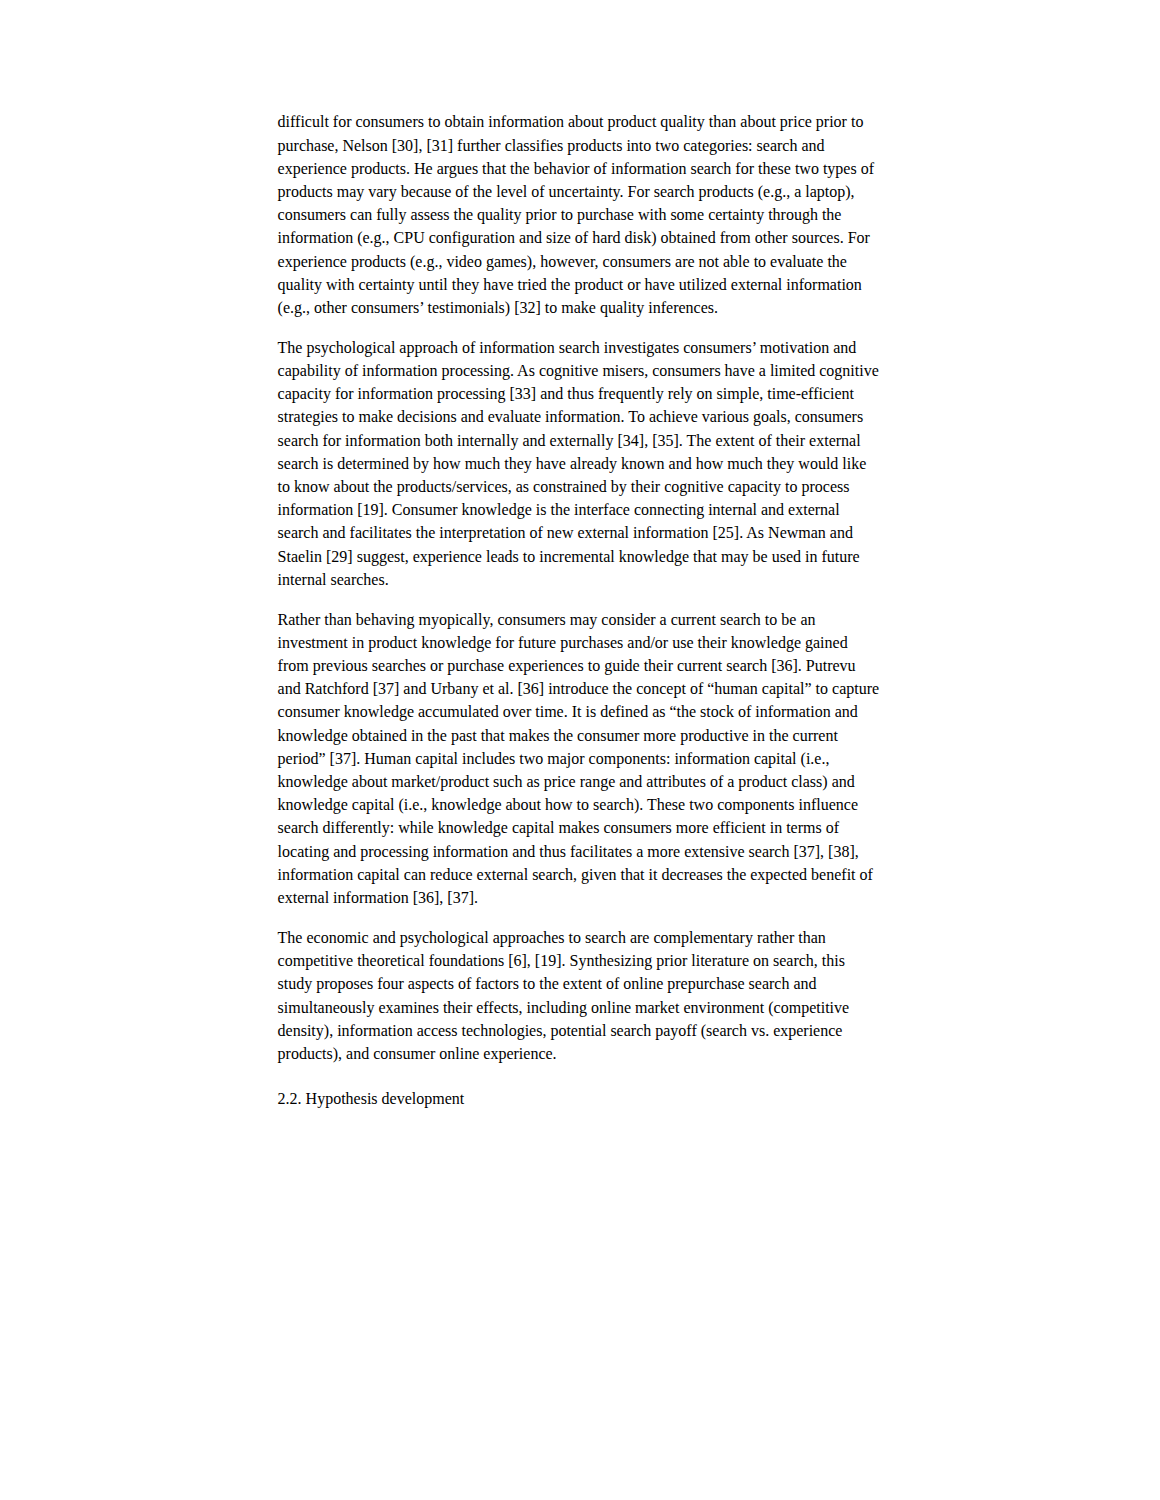difficult for consumers to obtain information about product quality than about price prior to purchase, Nelson [30], [31] further classifies products into two categories: search and experience products. He argues that the behavior of information search for these two types of products may vary because of the level of uncertainty. For search products (e.g., a laptop), consumers can fully assess the quality prior to purchase with some certainty through the information (e.g., CPU configuration and size of hard disk) obtained from other sources. For experience products (e.g., video games), however, consumers are not able to evaluate the quality with certainty until they have tried the product or have utilized external information (e.g., other consumers’ testimonials) [32] to make quality inferences.
The psychological approach of information search investigates consumers’ motivation and capability of information processing. As cognitive misers, consumers have a limited cognitive capacity for information processing [33] and thus frequently rely on simple, time-efficient strategies to make decisions and evaluate information. To achieve various goals, consumers search for information both internally and externally [34], [35]. The extent of their external search is determined by how much they have already known and how much they would like to know about the products/services, as constrained by their cognitive capacity to process information [19]. Consumer knowledge is the interface connecting internal and external search and facilitates the interpretation of new external information [25]. As Newman and Staelin [29] suggest, experience leads to incremental knowledge that may be used in future internal searches.
Rather than behaving myopically, consumers may consider a current search to be an investment in product knowledge for future purchases and/or use their knowledge gained from previous searches or purchase experiences to guide their current search [36]. Putrevu and Ratchford [37] and Urbany et al. [36] introduce the concept of “human capital” to capture consumer knowledge accumulated over time. It is defined as “the stock of information and knowledge obtained in the past that makes the consumer more productive in the current period” [37]. Human capital includes two major components: information capital (i.e., knowledge about market/product such as price range and attributes of a product class) and knowledge capital (i.e., knowledge about how to search). These two components influence search differently: while knowledge capital makes consumers more efficient in terms of locating and processing information and thus facilitates a more extensive search [37], [38], information capital can reduce external search, given that it decreases the expected benefit of external information [36], [37].
The economic and psychological approaches to search are complementary rather than competitive theoretical foundations [6], [19]. Synthesizing prior literature on search, this study proposes four aspects of factors to the extent of online prepurchase search and simultaneously examines their effects, including online market environment (competitive density), information access technologies, potential search payoff (search vs. experience products), and consumer online experience.
2.2. Hypothesis development